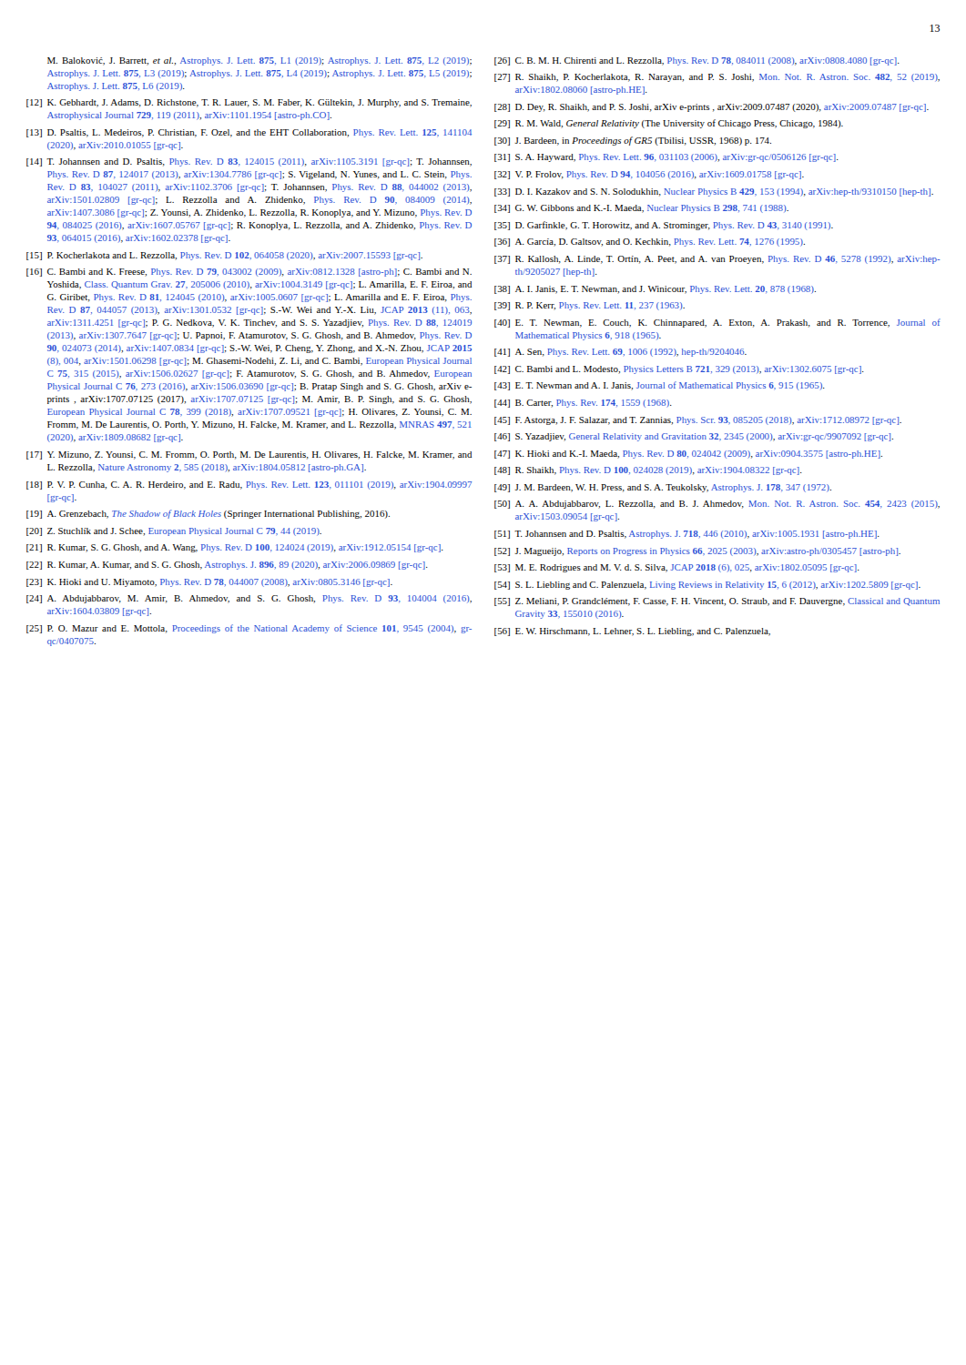13
M. Baloković, J. Barrett, et al., Astrophys. J. Lett. 875, L1 (2019); Astrophys. J. Lett. 875, L2 (2019); Astrophys. J. Lett. 875, L3 (2019); Astrophys. J. Lett. 875, L4 (2019); Astrophys. J. Lett. 875, L5 (2019); Astrophys. J. Lett. 875, L6 (2019).
[12]
K. Gebhardt, J. Adams, D. Richstone, T. R. Lauer, S. M. Faber, K. Gültekin, J. Murphy, and S. Tremaine, Astrophysical Journal 729, 119 (2011), arXiv:1101.1954 [astro-ph.CO].
[13]
D. Psaltis, L. Medeiros, P. Christian, F. Ozel, and the EHT Collaboration, Phys. Rev. Lett. 125, 141104 (2020), arXiv:2010.01055 [gr-qc].
[14]
T. Johannsen and D. Psaltis, Phys. Rev. D 83, 124015 (2011), arXiv:1105.3191 [gr-qc]; T. Johannsen, Phys. Rev. D 87, 124017 (2013), arXiv:1304.7786 [gr-qc]; S. Vigeland, N. Yunes, and L. C. Stein, Phys. Rev. D 83, 104027 (2011), arXiv:1102.3706 [gr-qc]; T. Johannsen, Phys. Rev. D 88, 044002 (2013), arXiv:1501.02809 [gr-qc]; L. Rezzolla and A. Zhidenko, Phys. Rev. D 90, 084009 (2014), arXiv:1407.3086 [gr-qc]; Z. Younsi, A. Zhidenko, L. Rezzolla, R. Konoplya, and Y. Mizuno, Phys. Rev. D 94, 084025 (2016), arXiv:1607.05767 [gr-qc]; R. Konoplya, L. Rezzolla, and A. Zhidenko, Phys. Rev. D 93, 064015 (2016), arXiv:1602.02378 [gr-qc].
[15]
P. Kocherlakota and L. Rezzolla, Phys. Rev. D 102, 064058 (2020), arXiv:2007.15593 [gr-qc].
[16]
C. Bambi and K. Freese, Phys. Rev. D 79, 043002 (2009), arXiv:0812.1328 [astro-ph]; C. Bambi and N. Yoshida, Class. Quantum Grav. 27, 205006 (2010), arXiv:1004.3149 [gr-qc]; L. Amarilla, E. F. Eiroa, and G. Giribet, Phys. Rev. D 81, 124045 (2010), arXiv:1005.0607 [gr-qc]; L. Amarilla and E. F. Eiroa, Phys. Rev. D 87, 044057 (2013), arXiv:1301.0532 [gr-qc]; S.-W. Wei and Y.-X. Liu, JCAP 2013 (11), 063, arXiv:1311.4251 [gr-qc]; P. G. Nedkova, V. K. Tinchev, and S. S. Yazadjiev, Phys. Rev. D 88, 124019 (2013), arXiv:1307.7647 [gr-qc]; U. Papnoi, F. Atamurotov, S. G. Ghosh, and B. Ahmedov, Phys. Rev. D 90, 024073 (2014), arXiv:1407.0834 [gr-qc]; S.-W. Wei, P. Cheng, Y. Zhong, and X.-N. Zhou, JCAP 2015 (8), 004, arXiv:1501.06298 [gr-qc]; M. Ghasemi-Nodehi, Z. Li, and C. Bambi, European Physical Journal C 75, 315 (2015), arXiv:1506.02627 [gr-qc]; F. Atamurotov, S. G. Ghosh, and B. Ahmedov, European Physical Journal C 76, 273 (2016), arXiv:1506.03690 [gr-qc]; B. Pratap Singh and S. G. Ghosh, arXiv e-prints , arXiv:1707.07125 (2017), arXiv:1707.07125 [gr-qc]; M. Amir, B. P. Singh, and S. G. Ghosh, European Physical Journal C 78, 399 (2018), arXiv:1707.09521 [gr-qc]; H. Olivares, Z. Younsi, C. M. Fromm, M. De Laurentis, O. Porth, Y. Mizuno, H. Falcke, M. Kramer, and L. Rezzolla, MNRAS 497, 521 (2020), arXiv:1809.08682 [gr-qc].
[17]
Y. Mizuno, Z. Younsi, C. M. Fromm, O. Porth, M. De Laurentis, H. Olivares, H. Falcke, M. Kramer, and L. Rezzolla, Nature Astronomy 2, 585 (2018), arXiv:1804.05812 [astro-ph.GA].
[18]
P. V. P. Cunha, C. A. R. Herdeiro, and E. Radu, Phys. Rev. Lett. 123, 011101 (2019), arXiv:1904.09997 [gr-qc].
[19]
A. Grenzebach, The Shadow of Black Holes (Springer International Publishing, 2016).
[20]
Z. Stuchlík and J. Schee, European Physical Journal C 79, 44 (2019).
[21]
R. Kumar, S. G. Ghosh, and A. Wang, Phys. Rev. D 100, 124024 (2019), arXiv:1912.05154 [gr-qc].
[22]
R. Kumar, A. Kumar, and S. G. Ghosh, Astrophys. J. 896, 89 (2020), arXiv:2006.09869 [gr-qc].
[23]
K. Hioki and U. Miyamoto, Phys. Rev. D 78, 044007 (2008), arXiv:0805.3146 [gr-qc].
[24]
A. Abdujabbarov, M. Amir, B. Ahmedov, and S. G. Ghosh, Phys. Rev. D 93, 104004 (2016), arXiv:1604.03809 [gr-qc].
[25]
P. O. Mazur and E. Mottola, Proceedings of the National Academy of Science 101, 9545 (2004), gr-qc/0407075.
[26]
C. B. M. H. Chirenti and L. Rezzolla, Phys. Rev. D 78, 084011 (2008), arXiv:0808.4080 [gr-qc].
[27]
R. Shaikh, P. Kocherlakota, R. Narayan, and P. S. Joshi, Mon. Not. R. Astron. Soc. 482, 52 (2019), arXiv:1802.08060 [astro-ph.HE].
[28]
D. Dey, R. Shaikh, and P. S. Joshi, arXiv e-prints , arXiv:2009.07487 (2020), arXiv:2009.07487 [gr-qc].
[29]
R. M. Wald, General Relativity (The University of Chicago Press, Chicago, 1984).
[30]
J. Bardeen, in Proceedings of GR5 (Tbilisi, USSR, 1968) p. 174.
[31]
S. A. Hayward, Phys. Rev. Lett. 96, 031103 (2006), arXiv:gr-qc/0506126 [gr-qc].
[32]
V. P. Frolov, Phys. Rev. D 94, 104056 (2016), arXiv:1609.01758 [gr-qc].
[33]
D. I. Kazakov and S. N. Solodukhin, Nuclear Physics B 429, 153 (1994), arXiv:hep-th/9310150 [hep-th].
[34]
G. W. Gibbons and K.-I. Maeda, Nuclear Physics B 298, 741 (1988).
[35]
D. Garfinkle, G. T. Horowitz, and A. Strominger, Phys. Rev. D 43, 3140 (1991).
[36]
A. García, D. Galtsov, and O. Kechkin, Phys. Rev. Lett. 74, 1276 (1995).
[37]
R. Kallosh, A. Linde, T. Ortín, A. Peet, and A. van Proeyen, Phys. Rev. D 46, 5278 (1992), arXiv:hep-th/9205027 [hep-th].
[38]
A. I. Janis, E. T. Newman, and J. Winicour, Phys. Rev. Lett. 20, 878 (1968).
[39]
R. P. Kerr, Phys. Rev. Lett. 11, 237 (1963).
[40]
E. T. Newman, E. Couch, K. Chinnapared, A. Exton, A. Prakash, and R. Torrence, Journal of Mathematical Physics 6, 918 (1965).
[41]
A. Sen, Phys. Rev. Lett. 69, 1006 (1992), hep-th/9204046.
[42]
C. Bambi and L. Modesto, Physics Letters B 721, 329 (2013), arXiv:1302.6075 [gr-qc].
[43]
E. T. Newman and A. I. Janis, Journal of Mathematical Physics 6, 915 (1965).
[44]
B. Carter, Phys. Rev. 174, 1559 (1968).
[45]
F. Astorga, J. F. Salazar, and T. Zannias, Phys. Scr. 93, 085205 (2018), arXiv:1712.08972 [gr-qc].
[46]
S. Yazadjiev, General Relativity and Gravitation 32, 2345 (2000), arXiv:gr-qc/9907092 [gr-qc].
[47]
K. Hioki and K.-I. Maeda, Phys. Rev. D 80, 024042 (2009), arXiv:0904.3575 [astro-ph.HE].
[48]
R. Shaikh, Phys. Rev. D 100, 024028 (2019), arXiv:1904.08322 [gr-qc].
[49]
J. M. Bardeen, W. H. Press, and S. A. Teukolsky, Astrophys. J. 178, 347 (1972).
[50]
A. A. Abdujabbarov, L. Rezzolla, and B. J. Ahmedov, Mon. Not. R. Astron. Soc. 454, 2423 (2015), arXiv:1503.09054 [gr-qc].
[51]
T. Johannsen and D. Psaltis, Astrophys. J. 718, 446 (2010), arXiv:1005.1931 [astro-ph.HE].
[52]
J. Magueijo, Reports on Progress in Physics 66, 2025 (2003), arXiv:astro-ph/0305457 [astro-ph].
[53]
M. E. Rodrigues and M. V. d. S. Silva, JCAP 2018 (6), 025, arXiv:1802.05095 [gr-qc].
[54]
S. L. Liebling and C. Palenzuela, Living Reviews in Relativity 15, 6 (2012), arXiv:1202.5809 [gr-qc].
[55]
Z. Meliani, P. Grandclément, F. Casse, F. H. Vincent, O. Straub, and F. Dauvergne, Classical and Quantum Gravity 33, 155010 (2016).
[56]
E. W. Hirschmann, L. Lehner, S. L. Liebling, and C. Palenzuela,